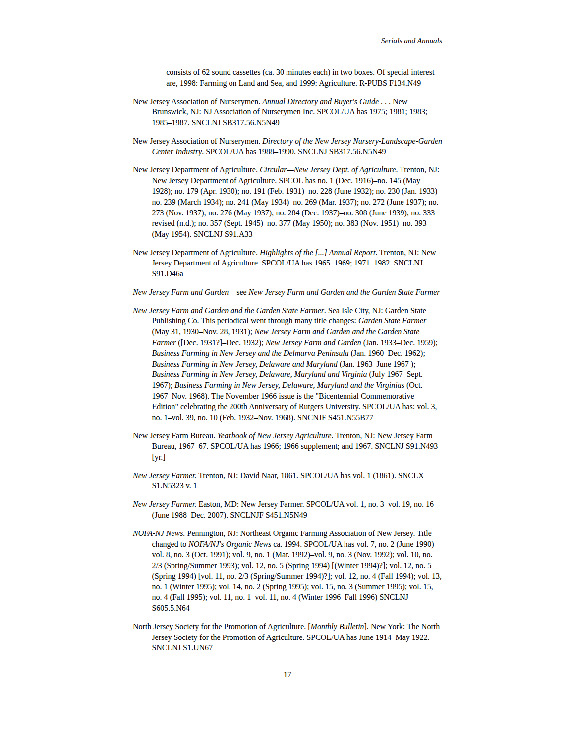Serials and Annuals
consists of 62 sound cassettes (ca. 30 minutes each) in two boxes. Of special interest are, 1998: Farming on Land and Sea, and 1999: Agriculture. R-PUBS F134.N49
New Jersey Association of Nurserymen. Annual Directory and Buyer's Guide . . . New Brunswick, NJ: NJ Association of Nurserymen Inc. SPCOL/UA has 1975; 1981; 1983; 1985–1987. SNCLNJ SB317.56.N5N49
New Jersey Association of Nurserymen. Directory of the New Jersey Nursery-Landscape-Garden Center Industry. SPCOL/UA has 1988–1990. SNCLNJ SB317.56.N5N49
New Jersey Department of Agriculture. Circular—New Jersey Dept. of Agriculture. Trenton, NJ: New Jersey Department of Agriculture. SPCOL has no. 1 (Dec. 1916)–no. 145 (May 1928); no. 179 (Apr. 1930); no. 191 (Feb. 1931)–no. 228 (June 1932); no. 230 (Jan. 1933)–no. 239 (March 1934); no. 241 (May 1934)–no. 269 (Mar. 1937); no. 272 (June 1937); no. 273 (Nov. 1937); no. 276 (May 1937); no. 284 (Dec. 1937)–no. 308 (June 1939); no. 333 revised (n.d.); no. 357 (Sept. 1945)–no. 377 (May 1950); no. 383 (Nov. 1951)–no. 393 (May 1954). SNCLNJ S91.A33
New Jersey Department of Agriculture. Highlights of the [...] Annual Report. Trenton, NJ: New Jersey Department of Agriculture. SPCOL/UA has 1965–1969; 1971–1982. SNCLNJ S91.D46a
New Jersey Farm and Garden—see New Jersey Farm and Garden and the Garden State Farmer
New Jersey Farm and Garden and the Garden State Farmer. Sea Isle City, NJ: Garden State Publishing Co. This periodical went through many title changes: Garden State Farmer (May 31, 1930–Nov. 28, 1931); New Jersey Farm and Garden and the Garden State Farmer ([Dec. 1931?]–Dec. 1932); New Jersey Farm and Garden (Jan. 1933–Dec. 1959); Business Farming in New Jersey and the Delmarva Peninsula (Jan. 1960–Dec. 1962); Business Farming in New Jersey, Delaware and Maryland (Jan. 1963–June 1967 ); Business Farming in New Jersey, Delaware, Maryland and Virginia (July 1967–Sept. 1967); Business Farming in New Jersey, Delaware, Maryland and the Virginias (Oct. 1967–Nov. 1968). The November 1966 issue is the "Bicentennial Commemorative Edition" celebrating the 200th Anniversary of Rutgers University. SPCOL/UA has: vol. 3, no. 1–vol. 39, no. 10 (Feb. 1932–Nov. 1968). SNCNJF S451.N55B77
New Jersey Farm Bureau. Yearbook of New Jersey Agriculture. Trenton, NJ: New Jersey Farm Bureau, 1967–67. SPCOL/UA has 1966; 1966 supplement; and 1967. SNCLNJ S91.N493 [yr.]
New Jersey Farmer. Trenton, NJ: David Naar, 1861. SPCOL/UA has vol. 1 (1861). SNCLX S1.N5323 v. 1
New Jersey Farmer. Easton, MD: New Jersey Farmer. SPCOL/UA vol. 1, no. 3–vol. 19, no. 16 (June 1988–Dec. 2007). SNCLNJF S451.N5N49
NOFA-NJ News. Pennington, NJ: Northeast Organic Farming Association of New Jersey. Title changed to NOFA/NJ's Organic News ca. 1994. SPCOL/UA has vol. 7, no. 2 (June 1990)–vol. 8, no. 3 (Oct. 1991); vol. 9, no. 1 (Mar. 1992)–vol. 9, no. 3 (Nov. 1992); vol. 10, no. 2/3 (Spring/Summer 1993); vol. 12, no. 5 (Spring 1994) [(Winter 1994)?]; vol. 12, no. 5 (Spring 1994) [vol. 11, no. 2/3 (Spring/Summer 1994)?]; vol. 12, no. 4 (Fall 1994); vol. 13, no. 1 (Winter 1995); vol. 14, no. 2 (Spring 1995); vol. 15, no. 3 (Summer 1995); vol. 15, no. 4 (Fall 1995); vol. 11, no. 1–vol. 11, no. 4 (Winter 1996–Fall 1996) SNCLNJ S605.5.N64
North Jersey Society for the Promotion of Agriculture. [Monthly Bulletin]. New York: The North Jersey Society for the Promotion of Agriculture. SPCOL/UA has June 1914–May 1922. SNCLNJ S1.UN67
17